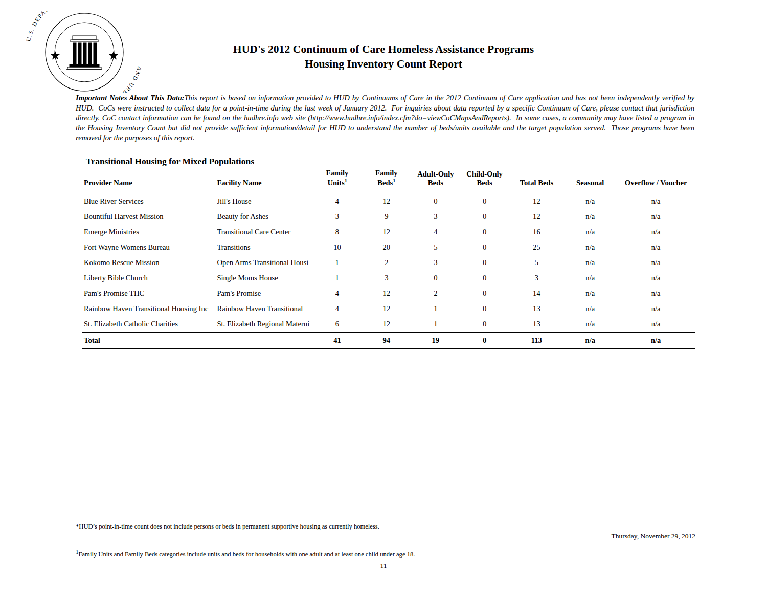U.S. DEPARTMENT OF HOUSING AND URBAN DEVELOPMENT
HUD's 2012 Continuum of Care Homeless Assistance Programs
Housing Inventory Count Report
Important Notes About This Data: This report is based on information provided to HUD by Continuums of Care in the 2012 Continuum of Care application and has not been independently verified by HUD. CoCs were instructed to collect data for a point-in-time during the last week of January 2012. For inquiries about data reported by a specific Continuum of Care, please contact that jurisdiction directly. CoC contact information can be found on the hudhre.info web site (http://www.hudhre.info/index.cfm?do=viewCoCMapsAndReports). In some cases, a community may have listed a program in the Housing Inventory Count but did not provide sufficient information/detail for HUD to understand the number of beds/units available and the target population served. Those programs have been removed for the purposes of this report.
Transitional Housing for Mixed Populations
| Provider Name | Facility Name | Family Units 1 | Family Beds 1 | Adult-Only Beds | Child-Only Beds | Total Beds | Seasonal | Overflow / Voucher |
| --- | --- | --- | --- | --- | --- | --- | --- | --- |
| Blue River Services | Jill's House | 4 | 12 | 0 | 0 | 12 | n/a | n/a |
| Bountiful Harvest Mission | Beauty for Ashes | 3 | 9 | 3 | 0 | 12 | n/a | n/a |
| Emerge Ministries | Transitional Care Center | 8 | 12 | 4 | 0 | 16 | n/a | n/a |
| Fort Wayne Womens Bureau | Transitions | 10 | 20 | 5 | 0 | 25 | n/a | n/a |
| Kokomo Rescue Mission | Open Arms Transitional Housi | 1 | 2 | 3 | 0 | 5 | n/a | n/a |
| Liberty Bible Church | Single Moms House | 1 | 3 | 0 | 0 | 3 | n/a | n/a |
| Pam's Promise THC | Pam's Promise | 4 | 12 | 2 | 0 | 14 | n/a | n/a |
| Rainbow Haven Transitional Housing Inc | Rainbow Haven Transitional | 4 | 12 | 1 | 0 | 13 | n/a | n/a |
| St. Elizabeth Catholic Charities | St. Elizabeth Regional Materni | 6 | 12 | 1 | 0 | 13 | n/a | n/a |
| Total | | 41 | 94 | 19 | 0 | 113 | n/a | n/a |
*HUD’s point-in-time count does not include persons or beds in permanent supportive housing as currently homeless.
1Family Units and Family Beds categories include units and beds for households with one adult and at least one child under age 18.
Thursday, November 29, 2012
11